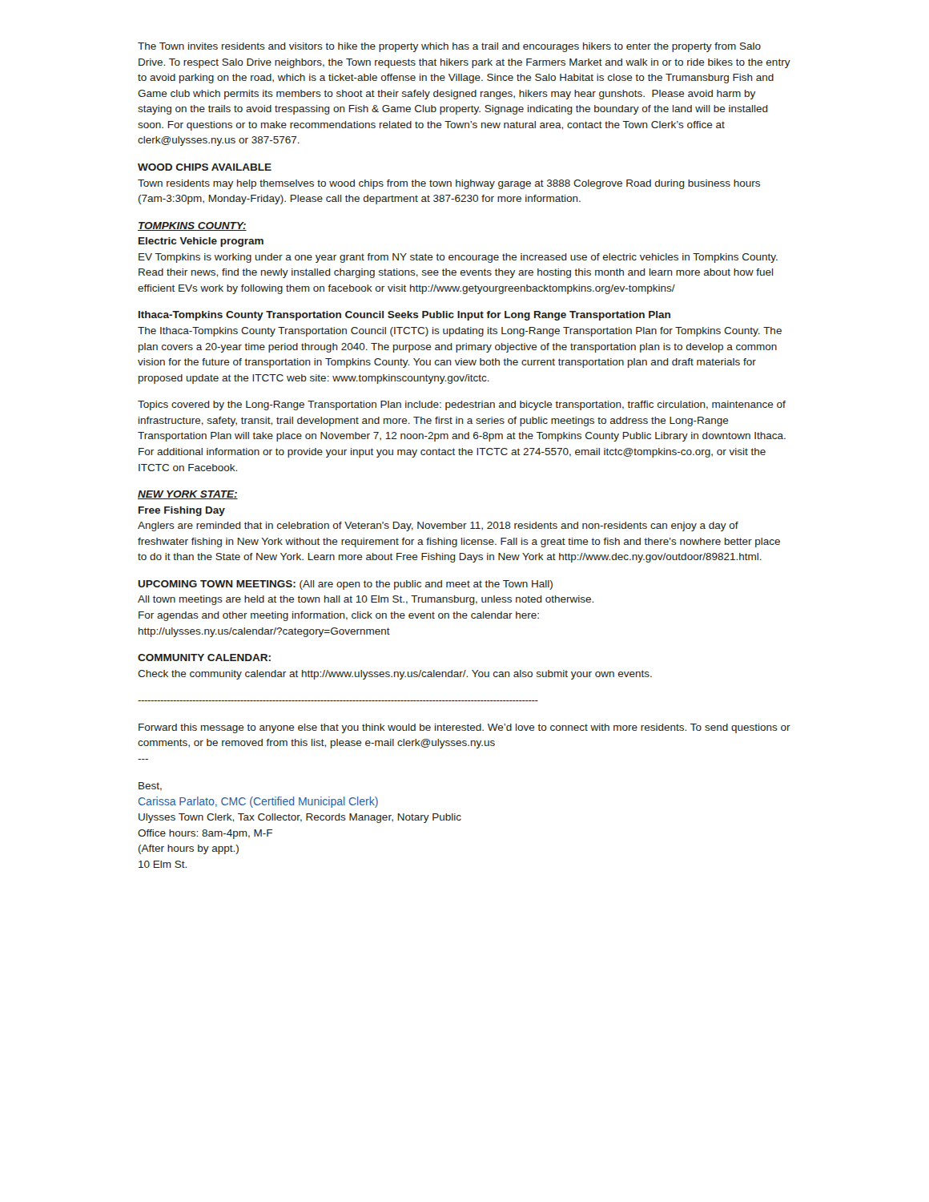The Town invites residents and visitors to hike the property which has a trail and encourages hikers to enter the property from Salo Drive. To respect Salo Drive neighbors, the Town requests that hikers park at the Farmers Market and walk in or to ride bikes to the entry to avoid parking on the road, which is a ticket-able offense in the Village. Since the Salo Habitat is close to the Trumansburg Fish and Game club which permits its members to shoot at their safely designed ranges, hikers may hear gunshots. Please avoid harm by staying on the trails to avoid trespassing on Fish & Game Club property. Signage indicating the boundary of the land will be installed soon. For questions or to make recommendations related to the Town’s new natural area, contact the Town Clerk’s office at clerk@ulysses.ny.us or 387-5767.
WOOD CHIPS AVAILABLE
Town residents may help themselves to wood chips from the town highway garage at 3888 Colegrove Road during business hours (7am-3:30pm, Monday-Friday). Please call the department at 387-6230 for more information.
TOMPKINS COUNTY:
Electric Vehicle program
EV Tompkins is working under a one year grant from NY state to encourage the increased use of electric vehicles in Tompkins County. Read their news, find the newly installed charging stations, see the events they are hosting this month and learn more about how fuel efficient EVs work by following them on facebook or visit http://www.getyourgreenbacktompkins.org/ev-tompkins/
Ithaca-Tompkins County Transportation Council Seeks Public Input for Long Range Transportation Plan
The Ithaca-Tompkins County Transportation Council (ITCTC) is updating its Long-Range Transportation Plan for Tompkins County. The plan covers a 20-year time period through 2040. The purpose and primary objective of the transportation plan is to develop a common vision for the future of transportation in Tompkins County. You can view both the current transportation plan and draft materials for proposed update at the ITCTC web site: www.tompkinscountyny.gov/itctc.
Topics covered by the Long-Range Transportation Plan include: pedestrian and bicycle transportation, traffic circulation, maintenance of infrastructure, safety, transit, trail development and more. The first in a series of public meetings to address the Long-Range Transportation Plan will take place on November 7, 12 noon-2pm and 6-8pm at the Tompkins County Public Library in downtown Ithaca. For additional information or to provide your input you may contact the ITCTC at 274-5570, email itctc@tompkins-co.org, or visit the ITCTC on Facebook.
NEW YORK STATE:
Free Fishing Day
Anglers are reminded that in celebration of Veteran's Day, November 11, 2018 residents and non-residents can enjoy a day of freshwater fishing in New York without the requirement for a fishing license. Fall is a great time to fish and there's nowhere better place to do it than the State of New York. Learn more about Free Fishing Days in New York at http://www.dec.ny.gov/outdoor/89821.html.
UPCOMING TOWN MEETINGS: (All are open to the public and meet at the Town Hall)
All town meetings are held at the town hall at 10 Elm St., Trumansburg, unless noted otherwise.
For agendas and other meeting information, click on the event on the calendar here:
http://ulysses.ny.us/calendar/?category=Government
COMMUNITY CALENDAR:
Check the community calendar at http://www.ulysses.ny.us/calendar/. You can also submit your own events.
-----------------------------------------------------------------------------------------------------------------------------
Forward this message to anyone else that you think would be interested. We’d love to connect with more residents. To send questions or comments, or be removed from this list, please e-mail clerk@ulysses.ny.us
---
Best,
Carissa Parlato, CMC (Certified Municipal Clerk)
Ulysses Town Clerk, Tax Collector, Records Manager, Notary Public
Office hours: 8am-4pm, M-F
(After hours by appt.)
10 Elm St.